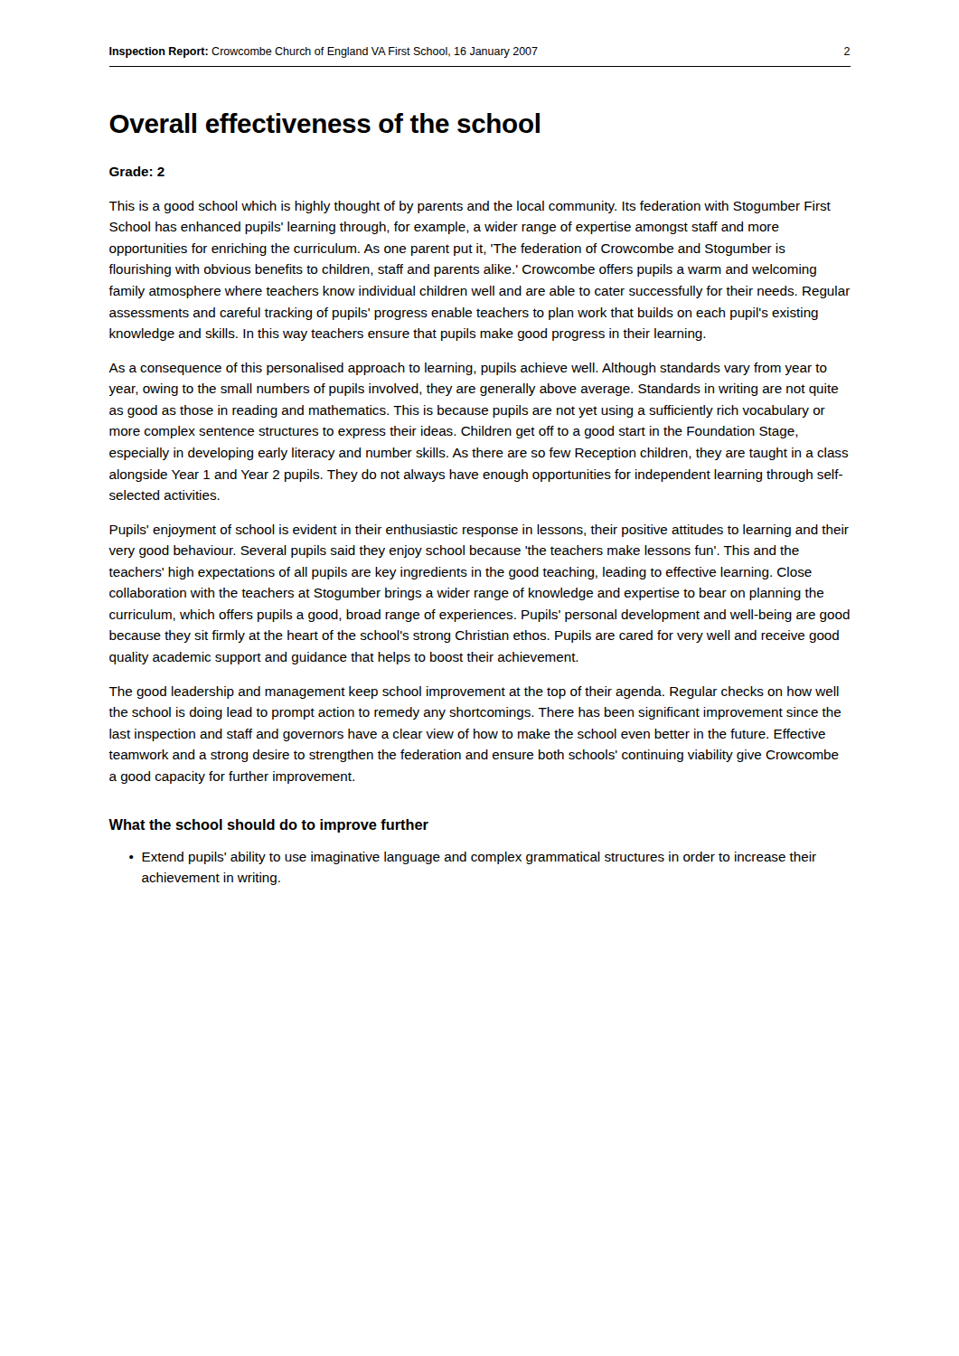Inspection Report: Crowcombe Church of England VA First School, 16 January 2007
2
Overall effectiveness of the school
Grade: 2
This is a good school which is highly thought of by parents and the local community. Its federation with Stogumber First School has enhanced pupils' learning through, for example, a wider range of expertise amongst staff and more opportunities for enriching the curriculum. As one parent put it, 'The federation of Crowcombe and Stogumber is flourishing with obvious benefits to children, staff and parents alike.' Crowcombe offers pupils a warm and welcoming family atmosphere where teachers know individual children well and are able to cater successfully for their needs. Regular assessments and careful tracking of pupils' progress enable teachers to plan work that builds on each pupil's existing knowledge and skills. In this way teachers ensure that pupils make good progress in their learning.
As a consequence of this personalised approach to learning, pupils achieve well. Although standards vary from year to year, owing to the small numbers of pupils involved, they are generally above average. Standards in writing are not quite as good as those in reading and mathematics. This is because pupils are not yet using a sufficiently rich vocabulary or more complex sentence structures to express their ideas. Children get off to a good start in the Foundation Stage, especially in developing early literacy and number skills. As there are so few Reception children, they are taught in a class alongside Year 1 and Year 2 pupils. They do not always have enough opportunities for independent learning through self-selected activities.
Pupils' enjoyment of school is evident in their enthusiastic response in lessons, their positive attitudes to learning and their very good behaviour. Several pupils said they enjoy school because 'the teachers make lessons fun'. This and the teachers' high expectations of all pupils are key ingredients in the good teaching, leading to effective learning. Close collaboration with the teachers at Stogumber brings a wider range of knowledge and expertise to bear on planning the curriculum, which offers pupils a good, broad range of experiences. Pupils' personal development and well-being are good because they sit firmly at the heart of the school's strong Christian ethos. Pupils are cared for very well and receive good quality academic support and guidance that helps to boost their achievement.
The good leadership and management keep school improvement at the top of their agenda. Regular checks on how well the school is doing lead to prompt action to remedy any shortcomings. There has been significant improvement since the last inspection and staff and governors have a clear view of how to make the school even better in the future. Effective teamwork and a strong desire to strengthen the federation and ensure both schools' continuing viability give Crowcombe a good capacity for further improvement.
What the school should do to improve further
Extend pupils' ability to use imaginative language and complex grammatical structures in order to increase their achievement in writing.